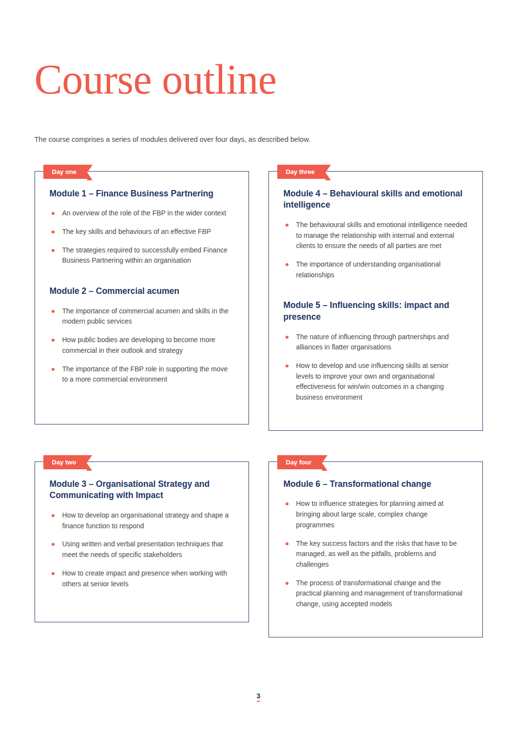Course outline
The course comprises a series of modules delivered over four days, as described below.
Day one
Module 1 – Finance Business Partnering
An overview of the role of the FBP in the wider context
The key skills and behaviours of an effective FBP
The strategies required to successfully embed Finance Business Partnering within an organisation
Module 2 – Commercial acumen
The importance of commercial acumen and skills in the modern public services
How public bodies are developing to become more commercial in their outlook and strategy
The importance of the FBP role in supporting the move to a more commercial environment
Day three
Module 4 – Behavioural skills and emotional intelligence
The behavioural skills and emotional intelligence needed to manage the relationship with internal and external clients to ensure the needs of all parties are met
The importance of understanding organisational relationships
Module 5 – Influencing skills: impact and presence
The nature of influencing through partnerships and alliances in flatter organisations
How to develop and use influencing skills at senior levels to improve your own and organisational effectiveness for win/win outcomes in a changing business environment
Day two
Module 3 – Organisational Strategy and Communicating with Impact
How to develop an organisational strategy and shape a finance function to respond
Using written and verbal presentation techniques that meet the needs of specific stakeholders
How to create impact and presence when working with others at senior levels
Day four
Module 6 – Transformational change
How to influence strategies for planning aimed at bringing about large scale, complex change programmes
The key success factors and the risks that have to be managed, as well as the pitfalls, problems and challenges
The process of transformational change and the practical planning and management of transformational change, using accepted models
3